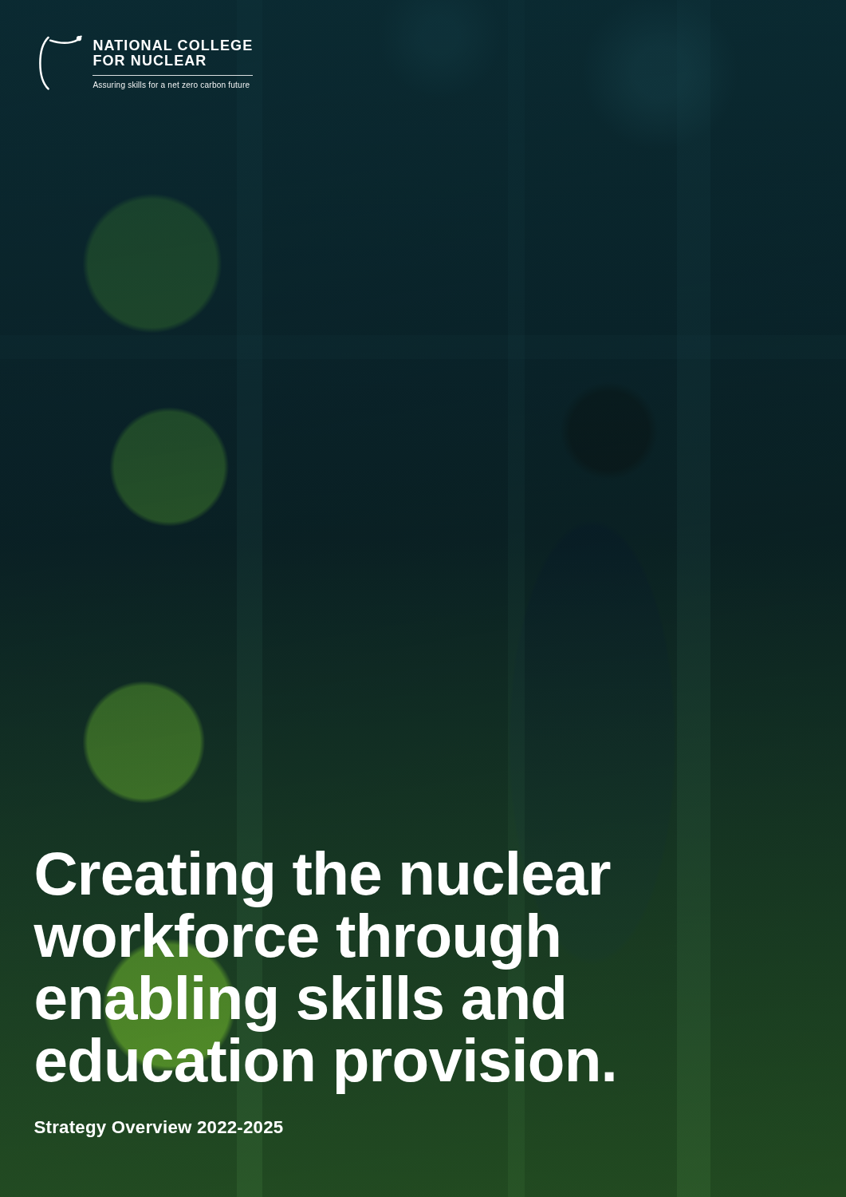National College
for Nuclear
Assuring skills for a net zero carbon future
Creating the nuclear workforce through enabling skills and education provision.
Strategy Overview 2022-2025